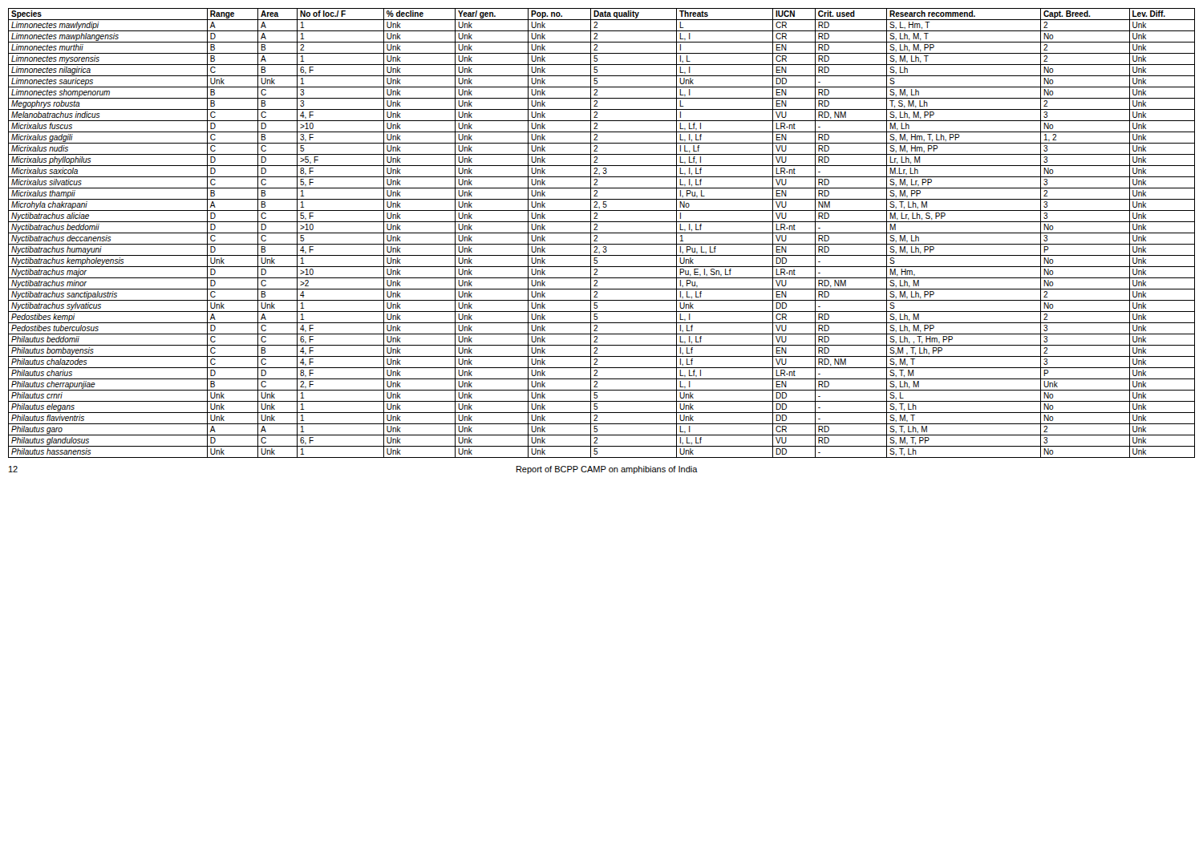| Species | Range | Area | No of loc./ F | % decline | Year/ gen. | Pop. no. | Data quality | Threats | IUCN | Crit. used | Research recommend. | Capt. Breed. | Lev. Diff. |
| --- | --- | --- | --- | --- | --- | --- | --- | --- | --- | --- | --- | --- | --- |
| Limnonectes mawlyndipi | A | A | 1 | Unk | Unk | Unk | 2 | L | CR | RD | S, L, Hm, T | 2 | Unk |
| Limnonectes mawphlangensis | D | A | 1 | Unk | Unk | Unk | 2 | L, I | CR | RD | S, Lh, M, T | No | Unk |
| Limnonectes murthii | B | B | 2 | Unk | Unk | Unk | 2 | I | EN | RD | S, Lh, M, PP | 2 | Unk |
| Limnonectes mysorensis | B | A | 1 | Unk | Unk | Unk | 5 | I, L | CR | RD | S, M, Lh, T | 2 | Unk |
| Limnonectes nilagirica | C | B | 6, F | Unk | Unk | Unk | 5 | L, I | EN | RD | S, Lh | No | Unk |
| Limnonectes sauriceps | Unk | Unk | 1 | Unk | Unk | Unk | 5 | Unk | DD | - | S | No | Unk |
| Limnonectes shompenorum | B | C | 3 | Unk | Unk | Unk | 2 | L, I | EN | RD | S, M, Lh | No | Unk |
| Megophrys robusta | B | B | 3 | Unk | Unk | Unk | 2 | L | EN | RD | T, S, M, Lh | 2 | Unk |
| Melanobatrachus indicus | C | C | 4, F | Unk | Unk | Unk | 2 | I | VU | RD, NM | S, Lh, M, PP | 3 | Unk |
| Micrixalus fuscus | D | D | >10 | Unk | Unk | Unk | 2 | L, Lf, I | LR-nt | - | M, Lh | No | Unk |
| Micrixalus gadgili | C | B | 3, F | Unk | Unk | Unk | 2 | L, I, Lf | EN | RD | S, M, Hm, T, Lh, PP | 1, 2 | Unk |
| Micrixalus nudis | C | C | 5 | Unk | Unk | Unk | 2 | I L, Lf | VU | RD | S, M, Hm, PP | 3 | Unk |
| Micrixalus phyllophilus | D | D | >5, F | Unk | Unk | Unk | 2 | L, Lf, I | VU | RD | Lr, Lh, M | 3 | Unk |
| Micrixalus saxicola | D | D | 8, F | Unk | Unk | Unk | 2, 3 | L, I, Lf | LR-nt | - | M.Lr, Lh | No | Unk |
| Micrixalus silvaticus | C | C | 5, F | Unk | Unk | Unk | 2 | L, I, Lf | VU | RD | S, M, Lr, PP | 3 | Unk |
| Micrixalus thampii | B | B | 1 | Unk | Unk | Unk | 2 | I, Pu, L | EN | RD | S, M, PP | 2 | Unk |
| Microhyla chakrapani | A | B | 1 | Unk | Unk | Unk | 2, 5 | No | VU | NM | S, T, Lh, M | 3 | Unk |
| Nyctibatrachus aliciae | D | C | 5, F | Unk | Unk | Unk | 2 | I | VU | RD | M, Lr, Lh, S, PP | 3 | Unk |
| Nyctibatrachus beddomii | D | D | >10 | Unk | Unk | Unk | 2 | L, I, Lf | LR-nt | - | M | No | Unk |
| Nyctibatrachus deccanensis | C | C | 5 | Unk | Unk | Unk | 2 | 1 | VU | RD | S, M, Lh | 3 | Unk |
| Nyctibatrachus humayuni | D | B | 4, F | Unk | Unk | Unk | 2, 3 | I, Pu, L, Lf | EN | RD | S, M, Lh, PP | P | Unk |
| Nyctibatrachus kempholeyensis | Unk | Unk | 1 | Unk | Unk | Unk | 5 | Unk | DD | - | S | No | Unk |
| Nyctibatrachus major | D | D | >10 | Unk | Unk | Unk | 2 | Pu, E, I, Sn, Lf | LR-nt | - | M, Hm, | No | Unk |
| Nyctibatrachus minor | D | C | >2 | Unk | Unk | Unk | 2 | I, Pu, | VU | RD, NM | S, Lh, M | No | Unk |
| Nyctibatrachus sanctipalustris | C | B | 4 | Unk | Unk | Unk | 2 | I, L, Lf | EN | RD | S, M, Lh, PP | 2 | Unk |
| Nyctibatrachus sylvaticus | Unk | Unk | 1 | Unk | Unk | Unk | 5 | Unk | DD | - | S | No | Unk |
| Pedostibes kempi | A | A | 1 | Unk | Unk | Unk | 5 | L, I | CR | RD | S, Lh, M | 2 | Unk |
| Pedostibes tuberculosus | D | C | 4, F | Unk | Unk | Unk | 2 | I, Lf | VU | RD | S, Lh, M, PP | 3 | Unk |
| Philautus beddomii | C | C | 6, F | Unk | Unk | Unk | 2 | L, I, Lf | VU | RD | S, Lh, , T, Hm, PP | 3 | Unk |
| Philautus bombayensis | C | B | 4, F | Unk | Unk | Unk | 2 | I, Lf | EN | RD | S,M , T, Lh, PP | 2 | Unk |
| Philautus chalazodes | C | C | 4, F | Unk | Unk | Unk | 2 | I, Lf | VU | RD, NM | S, M, T | 3 | Unk |
| Philautus charius | D | D | 8, F | Unk | Unk | Unk | 2 | L, Lf, I | LR-nt | - | S, T, M | P | Unk |
| Philautus cherrapunjiae | B | C | 2, F | Unk | Unk | Unk | 2 | L, I | EN | RD | S, Lh, M | Unk | Unk |
| Philautus crnri | Unk | Unk | 1 | Unk | Unk | Unk | 5 | Unk | DD | - | S, L | No | Unk |
| Philautus elegans | Unk | Unk | 1 | Unk | Unk | Unk | 5 | Unk | DD | - | S, T, Lh | No | Unk |
| Philautus flaviventris | Unk | Unk | 1 | Unk | Unk | Unk | 2 | Unk | DD | - | S, M, T | No | Unk |
| Philautus garo | A | A | 1 | Unk | Unk | Unk | 5 | L, I | CR | RD | S, T, Lh, M | 2 | Unk |
| Philautus glandulosus | D | C | 6, F | Unk | Unk | Unk | 2 | I, L, Lf | VU | RD | S, M, T, PP | 3 | Unk |
| Philautus hassanensis | Unk | Unk | 1 | Unk | Unk | Unk | 5 | Unk | DD | - | S, T, Lh | No | Unk |
12
Report of BCPP CAMP on amphibians of India